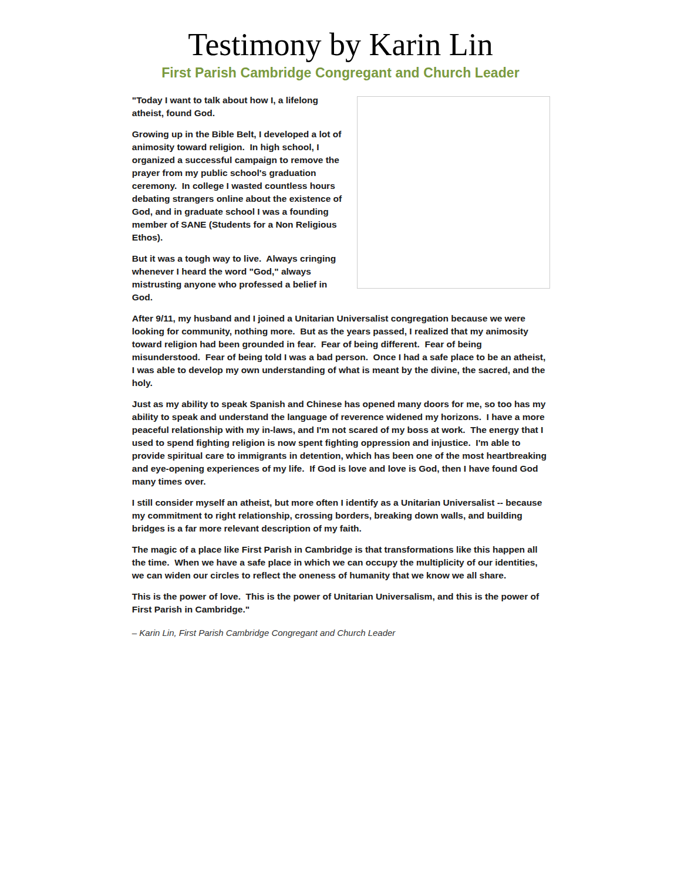Testimony by Karin Lin
First Parish Cambridge Congregant and Church Leader
"Today I want to talk about how I, a lifelong atheist, found God.
Growing up in the Bible Belt, I developed a lot of animosity toward religion. In high school, I organized a successful campaign to remove the prayer from my public school's graduation ceremony. In college I wasted countless hours debating strangers online about the existence of God, and in graduate school I was a founding member of SANE (Students for a Non Religious Ethos).
But it was a tough way to live. Always cringing whenever I heard the word "God," always mistrusting anyone who professed a belief in God.
After 9/11, my husband and I joined a Unitarian Universalist congregation because we were looking for community, nothing more. But as the years passed, I realized that my animosity toward religion had been grounded in fear. Fear of being different. Fear of being misunderstood. Fear of being told I was a bad person. Once I had a safe place to be an atheist, I was able to develop my own understanding of what is meant by the divine, the sacred, and the holy.
Just as my ability to speak Spanish and Chinese has opened many doors for me, so too has my ability to speak and understand the language of reverence widened my horizons. I have a more peaceful relationship with my in-laws, and I'm not scared of my boss at work. The energy that I used to spend fighting religion is now spent fighting oppression and injustice. I'm able to provide spiritual care to immigrants in detention, which has been one of the most heartbreaking and eye-opening experiences of my life. If God is love and love is God, then I have found God many times over.
I still consider myself an atheist, but more often I identify as a Unitarian Universalist -- because my commitment to right relationship, crossing borders, breaking down walls, and building bridges is a far more relevant description of my faith.
The magic of a place like First Parish in Cambridge is that transformations like this happen all the time. When we have a safe place in which we can occupy the multiplicity of our identities, we can widen our circles to reflect the oneness of humanity that we know we all share.
This is the power of love. This is the power of Unitarian Universalism, and this is the power of First Parish in Cambridge."
– Karin Lin, First Parish Cambridge Congregant and Church Leader